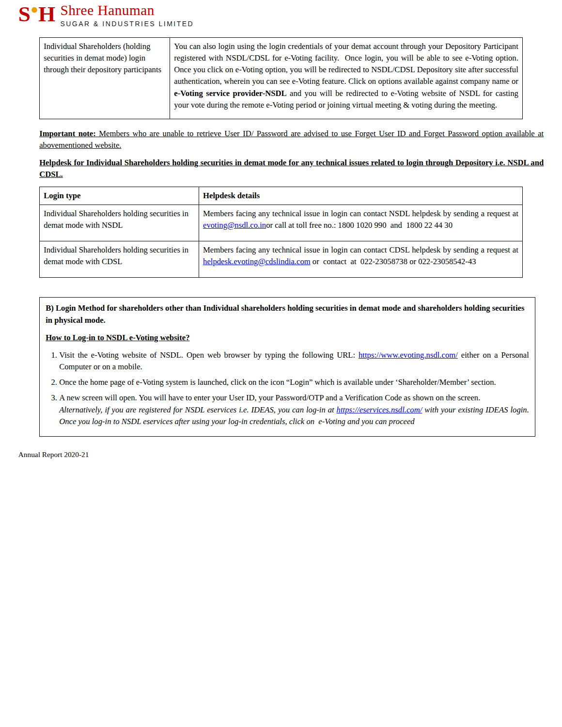S●H
Shree Hanuman
SUGAR & INDUSTRIES LIMITED
| Individual Shareholders (holding securities in demat mode) login through their depository participants | You can also login using the login credentials of your demat account through your Depository Participant registered with NSDL/CDSL for e-Voting facility. Once login, you will be able to see e-Voting option. Once you click on e-Voting option, you will be redirected to NSDL/CDSL Depository site after successful authentication, wherein you can see e-Voting feature. Click on options available against company name or e-Voting service provider-NSDL and you will be redirected to e-Voting website of NSDL for casting your vote during the remote e-Voting period or joining virtual meeting & voting during the meeting. |
Important note: Members who are unable to retrieve User ID/ Password are advised to use Forget User ID and Forget Password option available at abovementioned website.
Helpdesk for Individual Shareholders holding securities in demat mode for any technical issues related to login through Depository i.e. NSDL and CDSL.
| Login type | Helpdesk details |
| --- | --- |
| Individual Shareholders holding securities in demat mode with NSDL | Members facing any technical issue in login can contact NSDL helpdesk by sending a request at evoting@nsdl.co.in or call at toll free no.: 1800 1020 990 and 1800 22 44 30 |
| Individual Shareholders holding securities in demat mode with CDSL | Members facing any technical issue in login can contact CDSL helpdesk by sending a request at helpdesk.evoting@cdslindia.com or contact at 022-23058738 or 022-23058542-43 |
B) Login Method for shareholders other than Individual shareholders holding securities in demat mode and shareholders holding securities in physical mode.
How to Log-in to NSDL e-Voting website?
Visit the e-Voting website of NSDL. Open web browser by typing the following URL: https://www.evoting.nsdl.com/ either on a Personal Computer or on a mobile.
Once the home page of e-Voting system is launched, click on the icon “Login” which is available under ‘Shareholder/Member’ section.
A new screen will open. You will have to enter your User ID, your Password/OTP and a Verification Code as shown on the screen.
Alternatively, if you are registered for NSDL eservices i.e. IDEAS, you can log-in at https://eservices.nsdl.com/ with your existing IDEAS login. Once you log-in to NSDL eservices after using your log-in credentials, click on e-Voting and you can proceed
Annual Report 2020-21